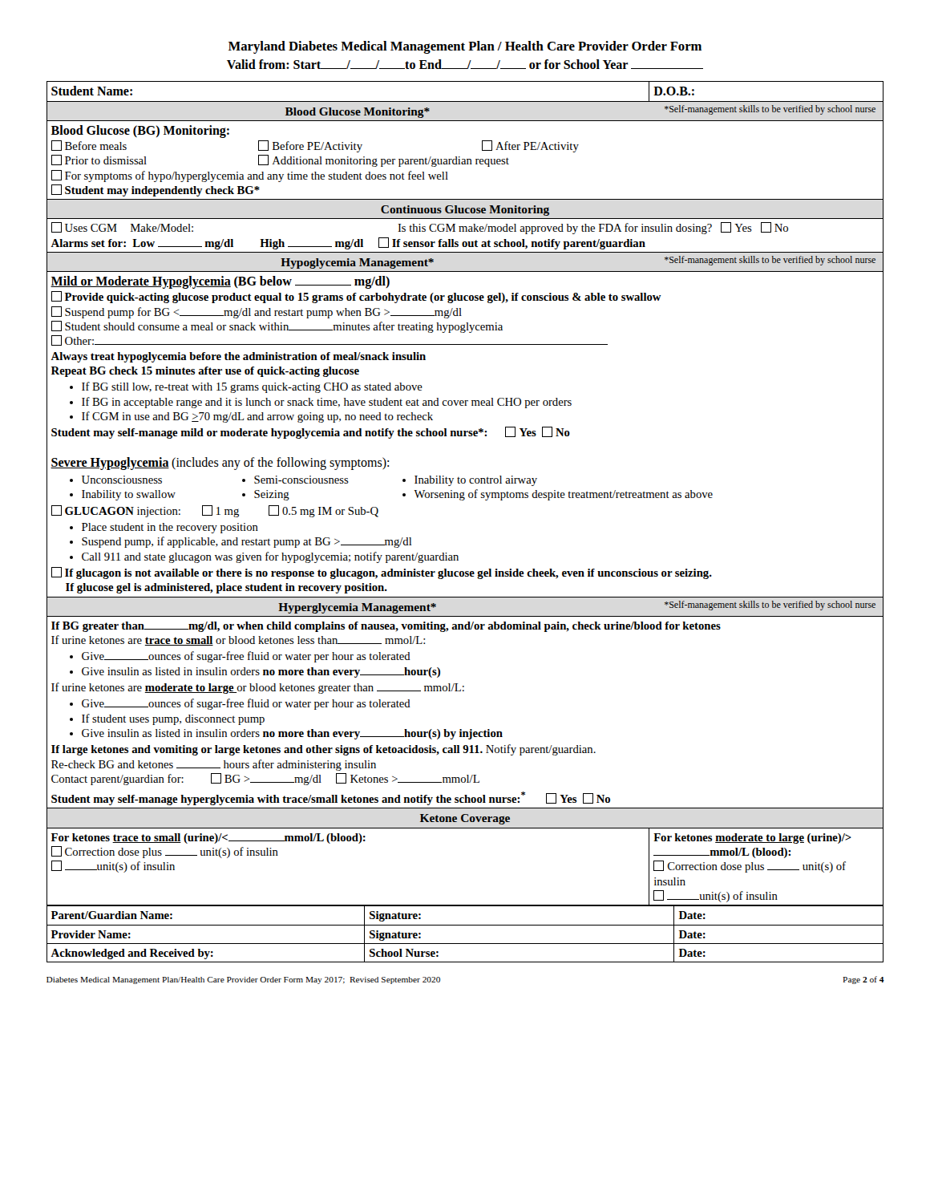Maryland Diabetes Medical Management Plan / Health Care Provider Order Form
Valid from: Start / / to End / / or for School Year
| Student Name: | D.O.B.: |
| Blood Glucose Monitoring* *Self-management skills to be verified by school nurse |
| Blood Glucose (BG) Monitoring: Before meals Before PE/Activity After PE/Activity Prior to dismissal Additional monitoring per parent/guardian request For symptoms of hypo/hyperglycemia and any time the student does not feel well Student may independently check BG* |
| Continuous Glucose Monitoring |
| Uses CGM Make/Model: Is this CGM make/model approved by the FDA for insulin dosing? Yes No Alarms set for: Low mg/dl High mg/dl If sensor falls out at school, notify parent/guardian |
| Hypoglycemia Management* *Self-management skills to be verified by school nurse |
| Mild or Moderate Hypoglycemia (BG below mg/dl) Provide quick-acting glucose product equal to 15 grams of carbohydrate (or glucose gel), if conscious & able to swallow Suspend pump for BG < mg/dl and restart pump when BG > mg/dl Student should consume a meal or snack within minutes after treating hypoglycemia Other: Always treat hypoglycemia before the administration of meal/snack insulin Repeat BG check 15 minutes after use of quick-acting glucose If BG still low, re-treat with 15 grams quick-acting CHO as stated above If BG in acceptable range and it is lunch or snack time, have student eat and cover meal CHO per orders If CGM in use and BG > 70 mg/dL and arrow going up, no need to recheck Student may self-manage mild or moderate hypoglycemia and notify the school nurse*: Yes No Severe Hypoglycemia (includes any of the following symptoms): Unconsciousness Inability to swallow Semi-consciousness Seizing Inability to control airway Worsening of symptoms despite treatment/retreatment as above GLUCAGON injection: 1 mg 0.5 mg IM or Sub-Q Place student in the recovery position Suspend pump, if applicable, and restart pump at BG > mg/dl Call 911 and state glucagon was given for hypoglycemia; notify parent/guardian If glucagon is not available or there is no response to glucagon, administer glucose gel inside cheek, even if unconscious or seizing. If glucose gel is administered, place student in recovery position. |
| Hyperglycemia Management* *Self-management skills to be verified by school nurse |
| If BG greater than mg/dl, or when child complains of nausea, vomiting, and/or abdominal pain, check urine/blood for ketones If urine ketones are trace to small or blood ketones less than mmol/L: Give ounces of sugar-free fluid or water per hour as tolerated Give insulin as listed in insulin orders no more than every hour(s) If urine ketones are moderate to large or blood ketones greater than mmol/L: Give ounces of sugar-free fluid or water per hour as tolerated If student uses pump, disconnect pump Give insulin as listed in insulin orders no more than every hour(s) by injection If large ketones and vomiting or large ketones and other signs of ketoacidosis, call 911. Notify parent/guardian. Re-check BG and ketones hours after administering insulin Contact parent/guardian for: BG > mg/dl Ketones > mmol/L Student may self-manage hyperglycemia with trace/small ketones and notify the school nurse: * Yes No |
| Ketone Coverage |
| For ketones trace to small (urine)/< mmol/L (blood): Correction dose plus unit(s) of insulin unit(s) of insulin | For ketones moderate to large (urine)/> mmol/L (blood): Correction dose plus unit(s) of insulin unit(s) of insulin |
| Parent/Guardian Name: | Signature: | Date: |
| Provider Name: | Signature: | Date: |
| Acknowledged and Received by: | School Nurse: | Date: |
Diabetes Medical Management Plan/Health Care Provider Order Form May 2017; Revised September 2020
Page 2 of 4